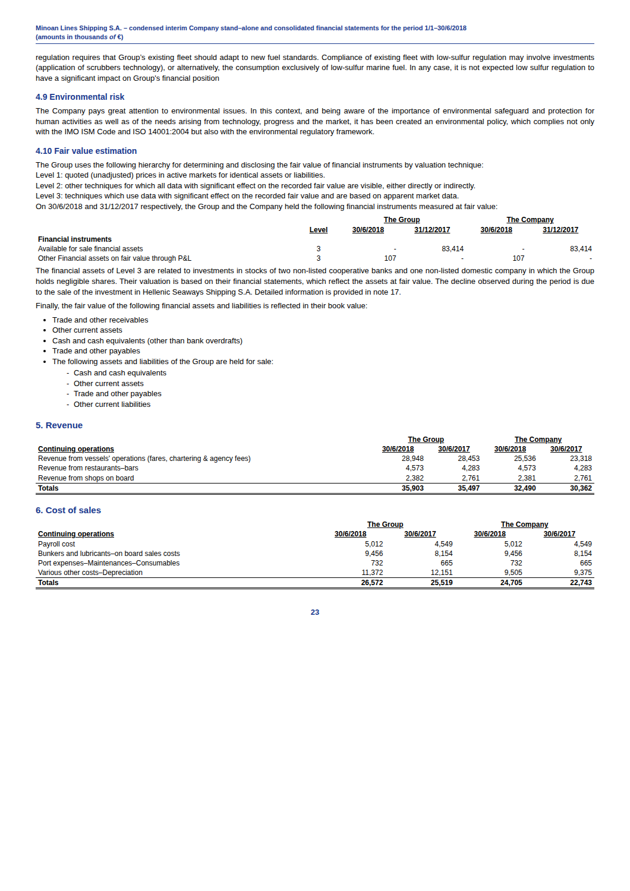Minoan Lines Shipping S.A. – condensed interim Company stand–alone and consolidated financial statements for the period 1/1–30/6/2018 (amounts in thousands of €)
regulation requires that Group’s existing fleet should adapt to new fuel standards. Compliance of existing fleet with low-sulfur regulation may involve investments (application of scrubbers technology), or alternatively, the consumption exclusively of low-sulfur marine fuel. In any case, it is not expected low sulfur regulation to have a significant impact on Group's financial position
4.9 Environmental risk
The Company pays great attention to environmental issues. In this context, and being aware of the importance of environmental safeguard and protection for human activities as well as of the needs arising from technology, progress and the market, it has been created an environmental policy, which complies not only with the IMO ISM Code and ISO 14001:2004 but also with the environmental regulatory framework.
4.10 Fair value estimation
The Group uses the following hierarchy for determining and disclosing the fair value of financial instruments by valuation technique:
Level 1: quoted (unadjusted) prices in active markets for identical assets or liabilities.
Level 2: other techniques for which all data with significant effect on the recorded fair value are visible, either directly or indirectly.
Level 3: techniques which use data with significant effect on the recorded fair value and are based on apparent market data.
On 30/6/2018 and 31/12/2017 respectively, the Group and the Company held the following financial instruments measured at fair value:
| | | The Group | The Company |
| | Level | 30/6/2018 | 31/12/2017 | 30/6/2018 | 31/12/2017 |
| Financial instruments | | | | | |
| Available for sale financial assets | 3 | - | 83,414 | - | 83,414 |
| Other Financial assets on fair value through P&L | 3 | 107 | - | 107 | - |
The financial assets of Level 3 are related to investments in stocks of two non-listed cooperative banks and one non-listed domestic company in which the Group holds negligible shares. Their valuation is based on their financial statements, which reflect the assets at fair value. The decline observed during the period is due to the sale of the investment in Hellenic Seaways Shipping S.A. Detailed information is provided in note 17.
Finally, the fair value of the following financial assets and liabilities is reflected in their book value:
Trade and other receivables
Other current assets
Cash and cash equivalents (other than bank overdrafts)
Trade and other payables
The following assets and liabilities of the Group are held for sale:
Cash and cash equivalents
Other current assets
Trade and other payables
Other current liabilities
5. Revenue
| | The Group | The Company |
| Continuing operations | 30/6/2018 | 30/6/2017 | 30/6/2018 | 30/6/2017 |
| Revenue from vessels' operations (fares, chartering & agency fees) | 28,948 | 28,453 | 25,536 | 23,318 |
| Revenue from restaurants–bars | 4,573 | 4,283 | 4,573 | 4,283 |
| Revenue from shops on board | 2,382 | 2,761 | 2,381 | 2,761 |
| Totals | 35,903 | 35,497 | 32,490 | 30,362 |
6. Cost of sales
| | The Group | The Company |
| Continuing operations | 30/6/2018 | 30/6/2017 | 30/6/2018 | 30/6/2017 |
| Payroll cost | 5,012 | 4,549 | 5,012 | 4,549 |
| Bunkers and lubricants–on board sales costs | 9,456 | 8,154 | 9,456 | 8,154 |
| Port expenses–Maintenances–Consumables | 732 | 665 | 732 | 665 |
| Various other costs–Depreciation | 11,372 | 12,151 | 9,505 | 9,375 |
| Totals | 26,572 | 25,519 | 24,705 | 22,743 |
23